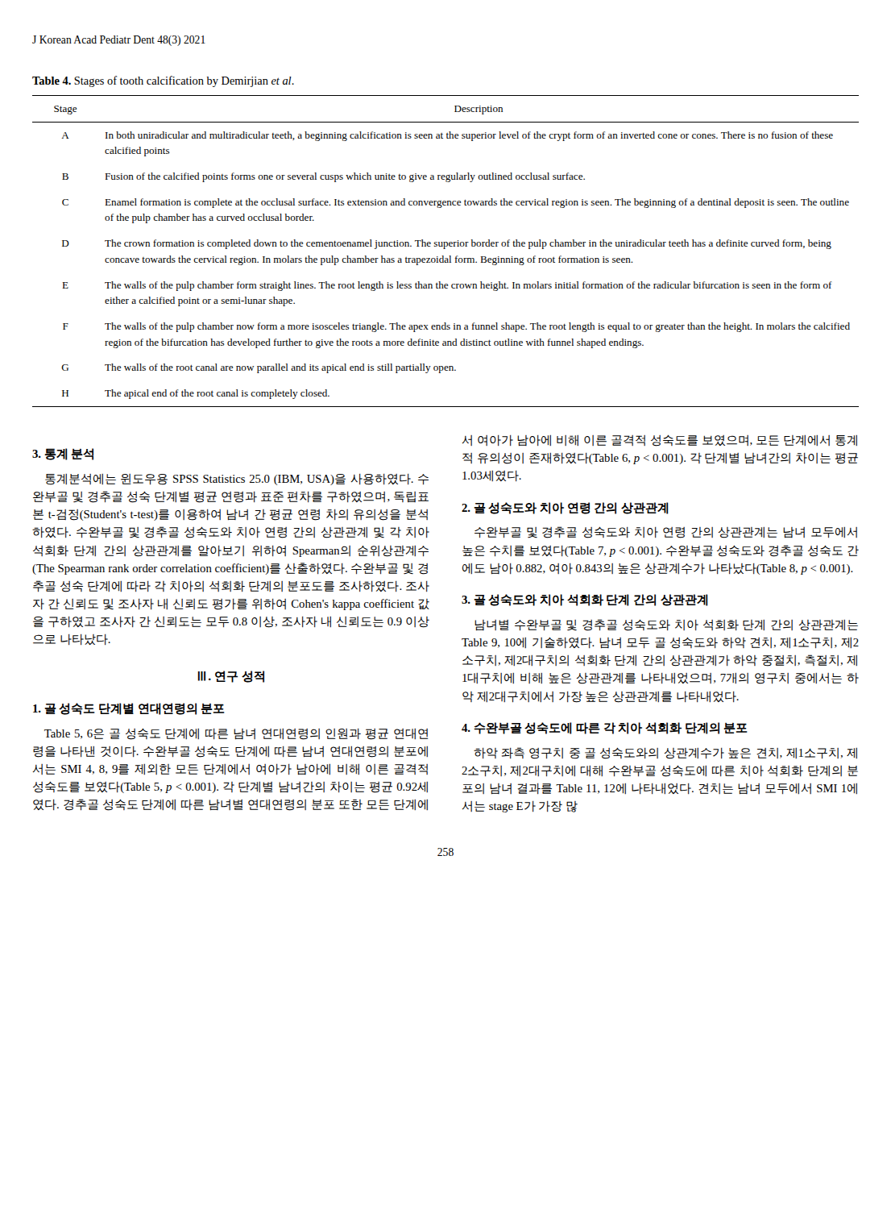J Korean Acad Pediatr Dent 48(3) 2021
Table 4. Stages of tooth calcification by Demirjian et al.
| Stage | Description |
| --- | --- |
| A | In both uniradicular and multiradicular teeth, a beginning calcification is seen at the superior level of the crypt form of an inverted cone or cones. There is no fusion of these calcified points |
| B | Fusion of the calcified points forms one or several cusps which unite to give a regularly outlined occlusal surface. |
| C | Enamel formation is complete at the occlusal surface. Its extension and convergence towards the cervical region is seen. The beginning of a dentinal deposit is seen. The outline of the pulp chamber has a curved occlusal border. |
| D | The crown formation is completed down to the cementoenamel junction. The superior border of the pulp chamber in the uniradicular teeth has a definite curved form, being concave towards the cervical region. In molars the pulp chamber has a trapezoidal form. Beginning of root formation is seen. |
| E | The walls of the pulp chamber form straight lines. The root length is less than the crown height. In molars initial formation of the radicular bifurcation is seen in the form of either a calcified point or a semi-lunar shape. |
| F | The walls of the pulp chamber now form a more isosceles triangle. The apex ends in a funnel shape. The root length is equal to or greater than the height. In molars the calcified region of the bifurcation has developed further to give the roots a more definite and distinct outline with funnel shaped endings. |
| G | The walls of the root canal are now parallel and its apical end is still partially open. |
| H | The apical end of the root canal is completely closed. |
3. 통계 분석
통계분석에는 윈도우용 SPSS Statistics 25.0 (IBM, USA)을 사용하였다. 수완부골 및 경추골 성숙 단계별 평균 연령과 표준 편차를 구하였으며, 독립표본 t-검정(Student's t-test)를 이용하여 남녀 간 평균 연령 차의 유의성을 분석하였다. 수완부골 및 경추골 성숙도와 치아 연령 간의 상관관계 및 각 치아 석회화 단계 간의 상관관계를 알아보기 위하여 Spearman의 순위상관계수(The Spearman rank order correlation coefficient)를 산출하였다. 수완부골 및 경추골 성숙 단계에 따라 각 치아의 석회화 단계의 분포도를 조사하였다. 조사자 간 신뢰도 및 조사자 내 신뢰도 평가를 위하여 Cohen's kappa coefficient 값을 구하였고 조사자 간 신뢰도는 모두 0.8 이상, 조사자 내 신뢰도는 0.9 이상으로 나타났다.
Ⅲ. 연구 성적
1. 골 성숙도 단계별 연대연령의 분포
Table 5, 6은 골 성숙도 단계에 따른 남녀 연대연령의 인원과 평균 연대연령을 나타낸 것이다. 수완부골 성숙도 단계에 따른 남녀 연대연령의 분포에서는 SMI 4, 8, 9를 제외한 모든 단계에서 여아가 남아에 비해 이른 골격적 성숙도를 보였다(Table 5, p < 0.001). 각 단계별 남녀간의 차이는 평균 0.92세였다. 경추골 성숙도 단계에 따른 남녀별 연대연령의 분포 또한 모든 단계에서 여아가 남아에 비해 이른 골격적 성숙도를 보였으며, 모든 단계에서 통계적 유의성이 존재하였다(Table 6, p < 0.001). 각 단계별 남녀간의 차이는 평균 1.03세였다.
2. 골 성숙도와 치아 연령 간의 상관관계
수완부골 및 경추골 성숙도와 치아 연령 간의 상관관계는 남녀 모두에서 높은 수치를 보였다(Table 7, p < 0.001). 수완부골 성숙도와 경추골 성숙도 간에도 남아 0.882, 여아 0.843의 높은 상관계수가 나타났다(Table 8, p < 0.001).
3. 골 성숙도와 치아 석회화 단계 간의 상관관계
남녀별 수완부골 및 경추골 성숙도와 치아 석회화 단계 간의 상관관계는 Table 9, 10에 기술하였다. 남녀 모두 골 성숙도와 하악 견치, 제1소구치, 제2소구치, 제2대구치의 석회화 단계 간의 상관관계가 하악 중절치, 측절치, 제1대구치에 비해 높은 상관관계를 나타내었으며, 7개의 영구치 중에서는 하악 제2대구치에서 가장 높은 상관관계를 나타내었다.
4. 수완부골 성숙도에 따른 각 치아 석회화 단계의 분포
하악 좌측 영구치 중 골 성숙도와의 상관계수가 높은 견치, 제1소구치, 제2소구치, 제2대구치에 대해 수완부골 성숙도에 따른 치아 석회화 단계의 분포의 남녀 결과를 Table 11, 12에 나타내었다. 견치는 남녀 모두에서 SMI 1에서는 stage E가 가장 많
258